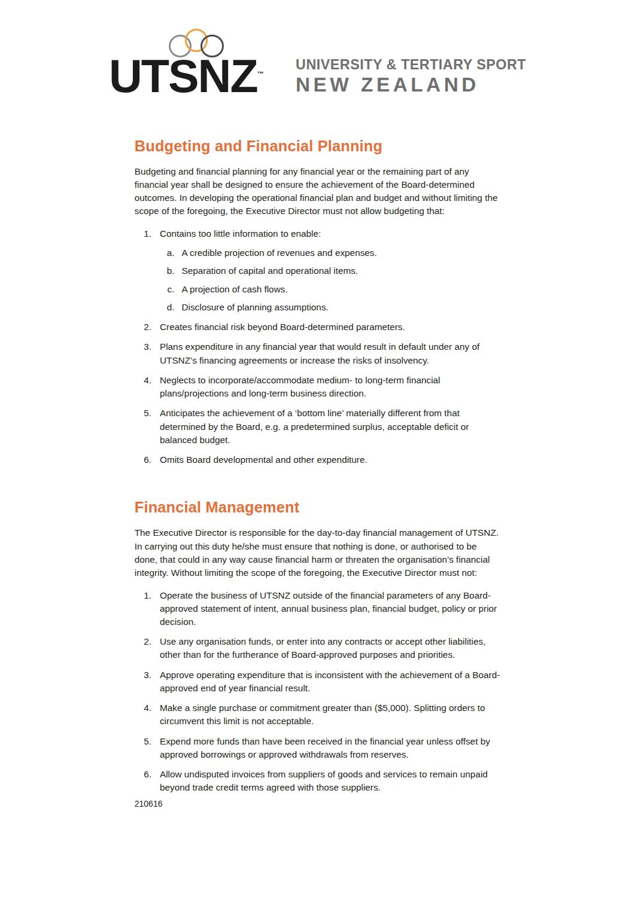UTSNZ™
UNIVERSITY & TERTIARY SPORT
NEW ZEALAND
Budgeting and Financial Planning
Budgeting and financial planning for any financial year or the remaining part of any financial year shall be designed to ensure the achievement of the Board-determined outcomes. In developing the operational financial plan and budget and without limiting the scope of the foregoing, the Executive Director must not allow budgeting that:
Contains too little information to enable:
A credible projection of revenues and expenses.
Separation of capital and operational items.
A projection of cash flows.
Disclosure of planning assumptions.
Creates financial risk beyond Board-determined parameters.
Plans expenditure in any financial year that would result in default under any of UTSNZ’s financing agreements or increase the risks of insolvency.
Neglects to incorporate/accommodate medium- to long-term financial plans/projections and long-term business direction.
Anticipates the achievement of a ‘bottom line’ materially different from that determined by the Board, e.g. a predetermined surplus, acceptable deficit or balanced budget.
Omits Board developmental and other expenditure.
Financial Management
The Executive Director is responsible for the day-to-day financial management of UTSNZ. In carrying out this duty he/she must ensure that nothing is done, or authorised to be done, that could in any way cause financial harm or threaten the organisation’s financial integrity. Without limiting the scope of the foregoing, the Executive Director must not:
Operate the business of UTSNZ outside of the financial parameters of any Board-approved statement of intent, annual business plan, financial budget, policy or prior decision.
Use any organisation funds, or enter into any contracts or accept other liabilities, other than for the furtherance of Board-approved purposes and priorities.
Approve operating expenditure that is inconsistent with the achievement of a Board-approved end of year financial result.
Make a single purchase or commitment greater than ($5,000). Splitting orders to circumvent this limit is not acceptable.
Expend more funds than have been received in the financial year unless offset by approved borrowings or approved withdrawals from reserves.
Allow undisputed invoices from suppliers of goods and services to remain unpaid beyond trade credit terms agreed with those suppliers.
210616